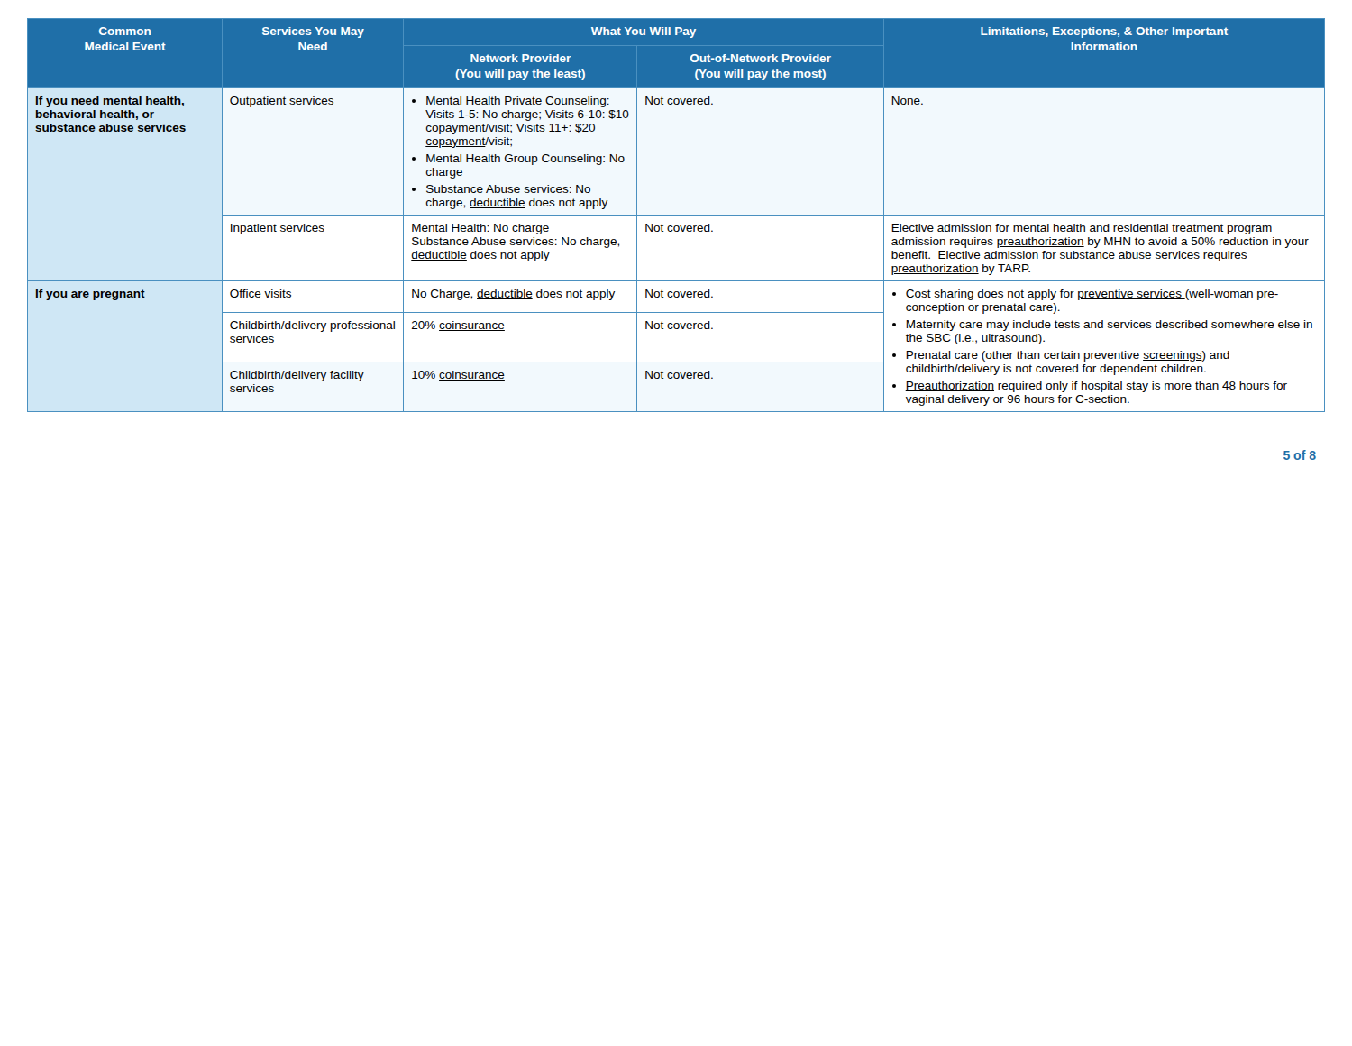| Common Medical Event | Services You May Need | What You Will Pay | Limitations, Exceptions, & Other Important Information |
| --- | --- | --- | --- |
| Network Provider (You will pay the least) | Out-of-Network Provider (You will pay the most) |
| If you need mental health, behavioral health, or substance abuse services | Outpatient services | Mental Health Private Counseling: Visits 1-5: No charge; Visits 6-10: $10 copayment /visit; Visits 11+: $20 copayment /visit; Mental Health Group Counseling: No charge Substance Abuse services: No charge, deductible does not apply | Not covered. | None. |
| Inpatient services | Mental Health: No charge Substance Abuse services: No charge, deductible does not apply | Not covered. | Elective admission for mental health and residential treatment program admission requires preauthorization by MHN to avoid a 50% reduction in your benefit. Elective admission for substance abuse services requires preauthorization by TARP. |
| If you are pregnant | Office visits | No Charge, deductible does not apply | Not covered. | Cost sharing does not apply for preventive services (well-woman pre-conception or prenatal care). Maternity care may include tests and services described somewhere else in the SBC (i.e., ultrasound). Prenatal care (other than certain preventive screenings ) and childbirth/delivery is not covered for dependent children. Preauthorization required only if hospital stay is more than 48 hours for vaginal delivery or 96 hours for C-section. |
| Childbirth/delivery professional services | 20% coinsurance | Not covered. |
| Childbirth/delivery facility services | 10% coinsurance | Not covered. |
5 of 8